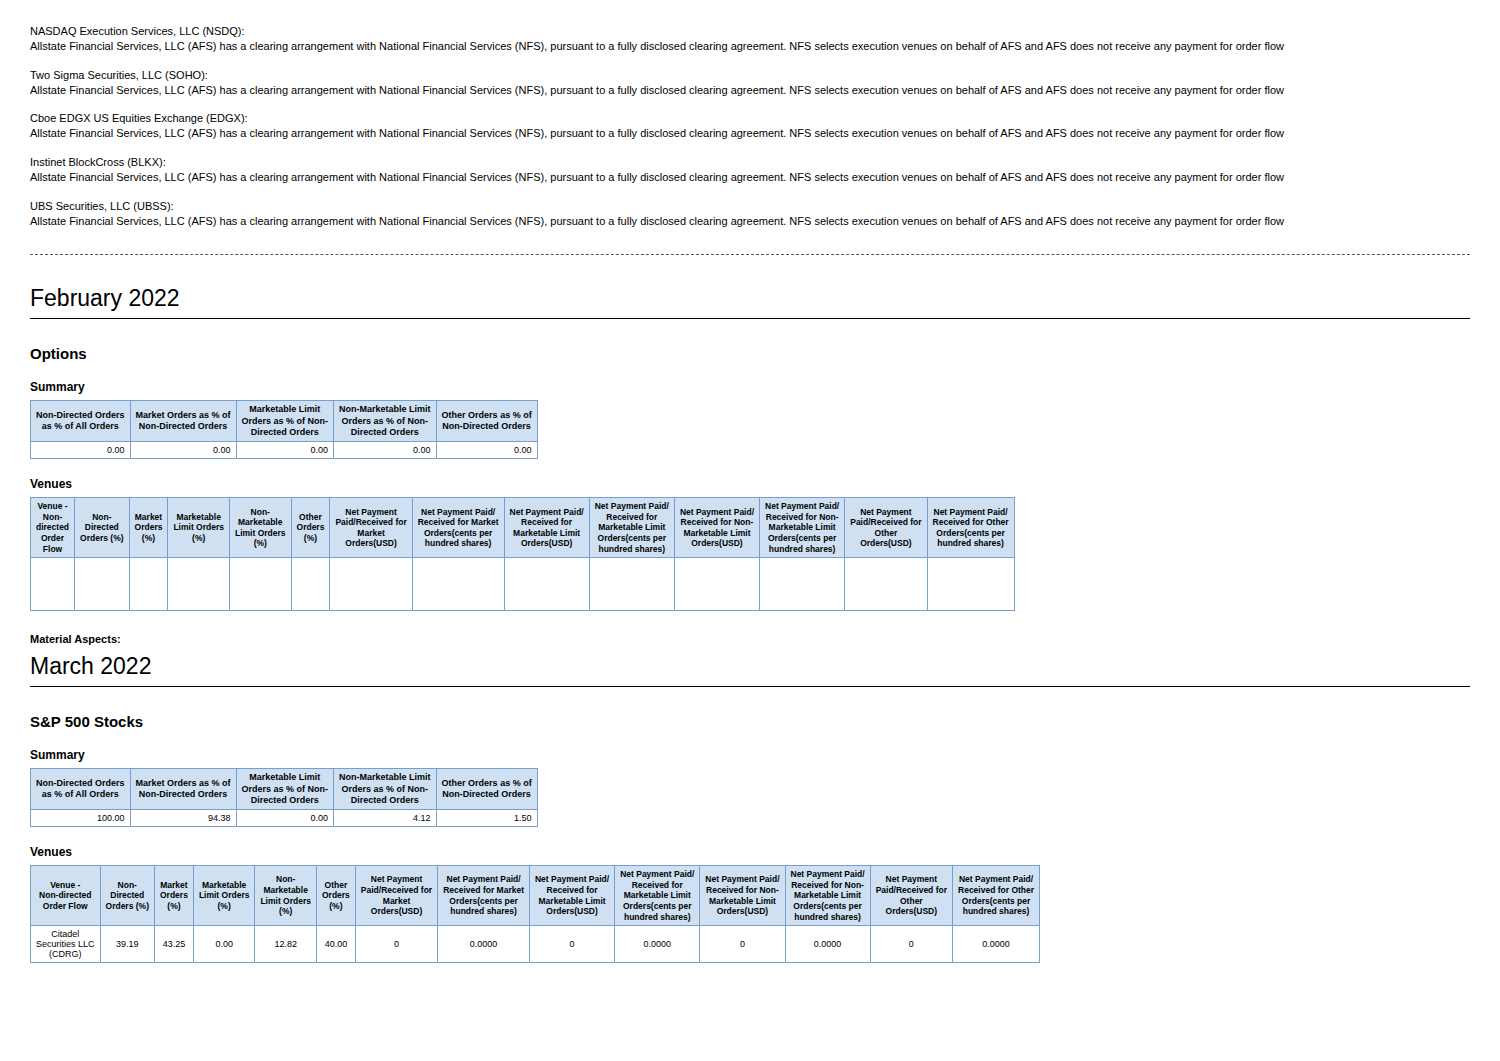NASDAQ Execution Services, LLC (NSDQ): Allstate Financial Services, LLC (AFS) has a clearing arrangement with National Financial Services (NFS), pursuant to a fully disclosed clearing agreement. NFS selects execution venues on behalf of AFS and AFS does not receive any payment for order flow
Two Sigma Securities, LLC (SOHO): Allstate Financial Services, LLC (AFS) has a clearing arrangement with National Financial Services (NFS), pursuant to a fully disclosed clearing agreement. NFS selects execution venues on behalf of AFS and AFS does not receive any payment for order flow
Cboe EDGX US Equities Exchange (EDGX): Allstate Financial Services, LLC (AFS) has a clearing arrangement with National Financial Services (NFS), pursuant to a fully disclosed clearing agreement. NFS selects execution venues on behalf of AFS and AFS does not receive any payment for order flow
Instinet BlockCross (BLKX): Allstate Financial Services, LLC (AFS) has a clearing arrangement with National Financial Services (NFS), pursuant to a fully disclosed clearing agreement. NFS selects execution venues on behalf of AFS and AFS does not receive any payment for order flow
UBS Securities, LLC (UBSS): Allstate Financial Services, LLC (AFS) has a clearing arrangement with National Financial Services (NFS), pursuant to a fully disclosed clearing agreement. NFS selects execution venues on behalf of AFS and AFS does not receive any payment for order flow
February 2022
Options
Summary
| Non-Directed Orders as % of All Orders | Market Orders as % of Non-Directed Orders | Marketable Limit Orders as % of Non- Directed Orders | Non-Marketable Limit Orders as % of Non- Directed Orders | Other Orders as % of Non-Directed Orders |
| --- | --- | --- | --- | --- |
| 0.00 | 0.00 | 0.00 | 0.00 | 0.00 |
Venues
| Venue - Non- directed Order Flow | Non- Directed Orders (%) | Market Orders (%) | Marketable Limit Orders (%) | Non- Marketable Limit Orders (%) | Other Orders (%) | Net Payment Paid/Received for Market Orders(USD) | Net Payment Paid/ Received for Market Orders(cents per hundred shares) | Net Payment Paid/ Received for Marketable Limit Orders(USD) | Net Payment Paid/ Received for Marketable Limit Orders(cents per hundred shares) | Net Payment Paid/ Received for Non- Marketable Limit Orders(USD) | Net Payment Paid/ Received for Non- Marketable Limit Orders(cents per hundred shares) | Net Payment Paid/Received for Other Orders(USD) | Net Payment Paid/ Received for Other Orders(cents per hundred shares) |
| --- | --- | --- | --- | --- | --- | --- | --- | --- | --- | --- | --- | --- | --- |
Material Aspects:
March 2022
S&P 500 Stocks
Summary
| Non-Directed Orders as % of All Orders | Market Orders as % of Non-Directed Orders | Marketable Limit Orders as % of Non- Directed Orders | Non-Marketable Limit Orders as % of Non- Directed Orders | Other Orders as % of Non-Directed Orders |
| --- | --- | --- | --- | --- |
| 100.00 | 94.38 | 0.00 | 4.12 | 1.50 |
Venues
| Venue - Non-directed Order Flow | Non- Directed Orders (%) | Market Orders (%) | Marketable Limit Orders (%) | Non- Marketable Limit Orders (%) | Other Orders (%) | Net Payment Paid/Received for Market Orders(USD) | Net Payment Paid/ Received for Market Orders(cents per hundred shares) | Net Payment Paid/ Received for Marketable Limit Orders(USD) | Net Payment Paid/ Received for Marketable Limit Orders(cents per hundred shares) | Net Payment Paid/ Received for Non- Marketable Limit Orders(USD) | Net Payment Paid/ Received for Non- Marketable Limit Orders(cents per hundred shares) | Net Payment Paid/Received for Other Orders(USD) | Net Payment Paid/ Received for Other Orders(cents per hundred shares) |
| --- | --- | --- | --- | --- | --- | --- | --- | --- | --- | --- | --- | --- | --- |
| Citadel Securities LLC (CDRG) | 39.19 | 43.25 | 0.00 | 12.82 | 40.00 | 0 | 0.0000 | 0 | 0.0000 | 0 | 0.0000 | 0 | 0.0000 |